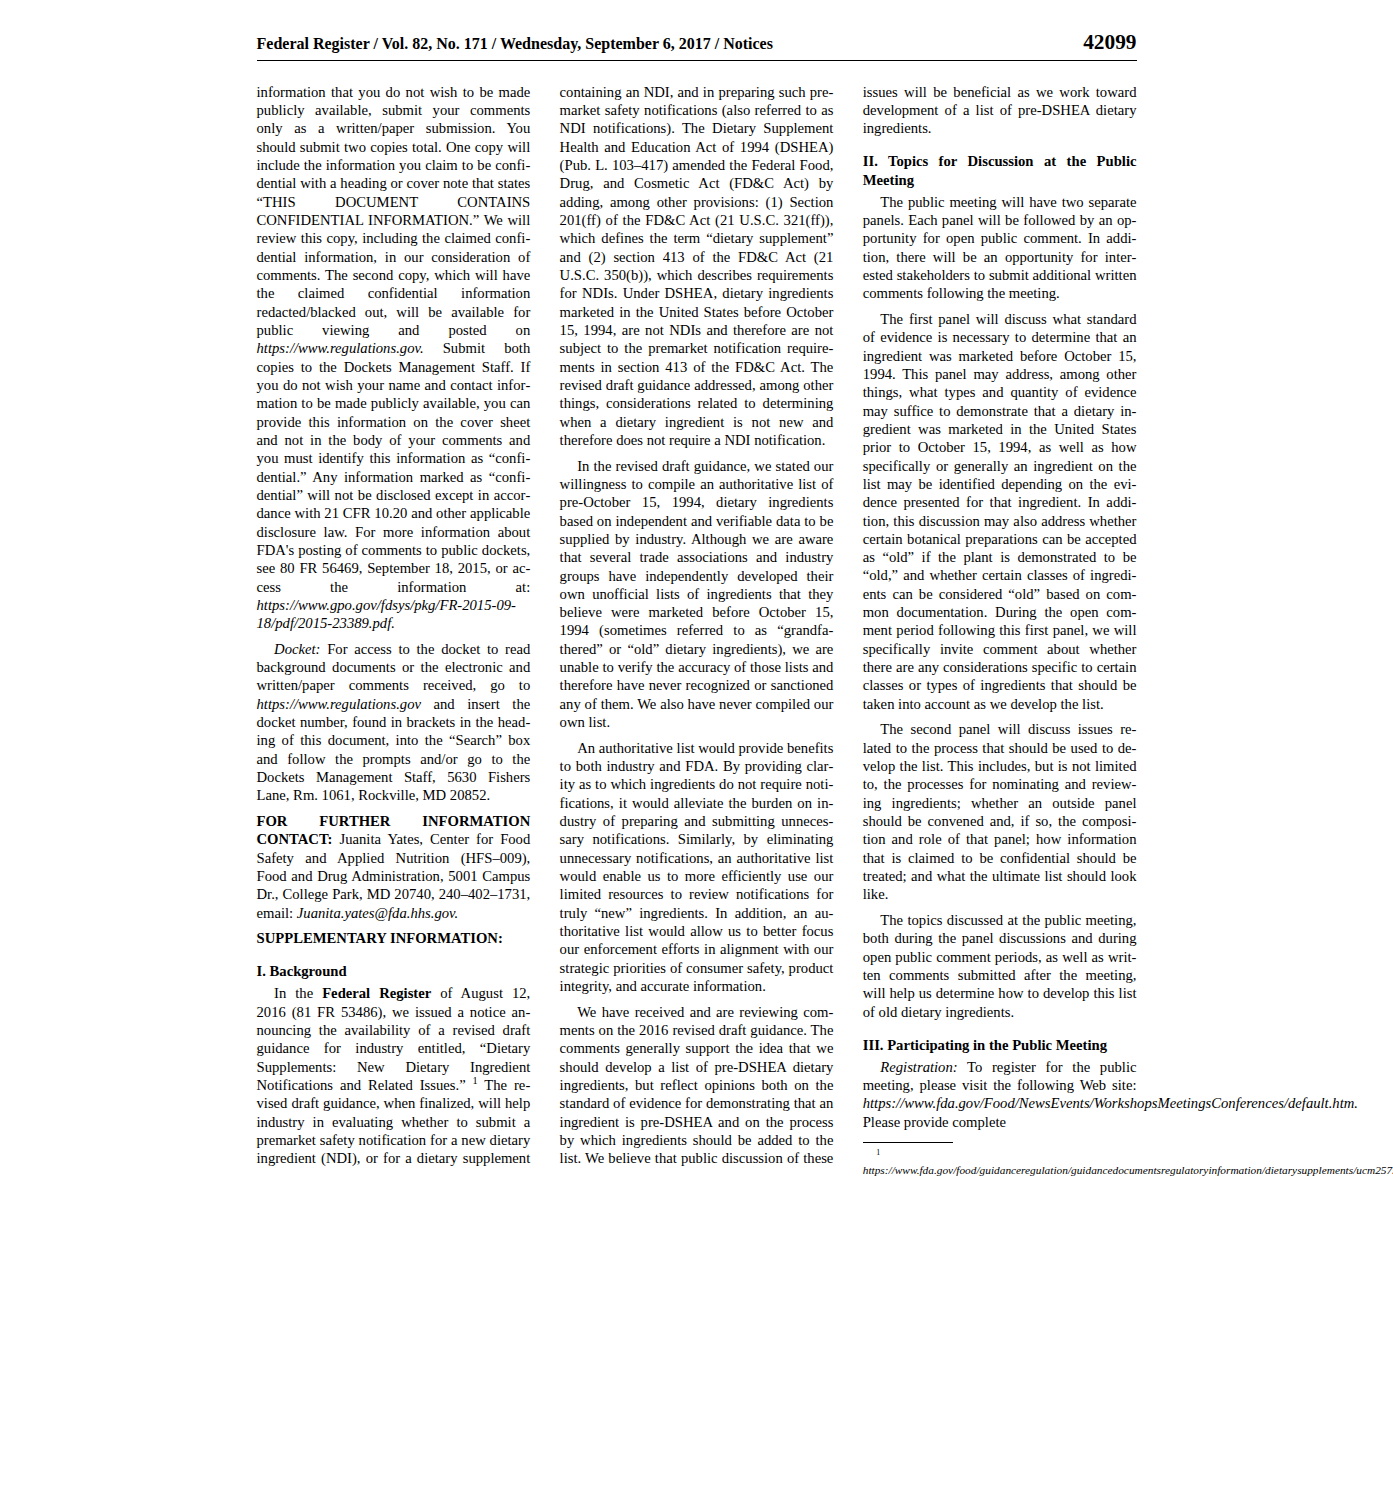Federal Register / Vol. 82, No. 171 / Wednesday, September 6, 2017 / Notices
42099
information that you do not wish to be made publicly available, submit your comments only as a written/paper submission. You should submit two copies total. One copy will include the information you claim to be confidential with a heading or cover note that states “THIS DOCUMENT CONTAINS CONFIDENTIAL INFORMATION.” We will review this copy, including the claimed confidential information, in our consideration of comments. The second copy, which will have the claimed confidential information redacted/blacked out, will be available for public viewing and posted on https://www.regulations.gov. Submit both copies to the Dockets Management Staff. If you do not wish your name and contact information to be made publicly available, you can provide this information on the cover sheet and not in the body of your comments and you must identify this information as “confidential.” Any information marked as “confidential” will not be disclosed except in accordance with 21 CFR 10.20 and other applicable disclosure law. For more information about FDA's posting of comments to public dockets, see 80 FR 56469, September 18, 2015, or access the information at: https://www.gpo.gov/fdsys/pkg/FR-2015-09-18/pdf/2015-23389.pdf.
Docket: For access to the docket to read background documents or the electronic and written/paper comments received, go to https://www.regulations.gov and insert the docket number, found in brackets in the heading of this document, into the “Search” box and follow the prompts and/or go to the Dockets Management Staff, 5630 Fishers Lane, Rm. 1061, Rockville, MD 20852.
FOR FURTHER INFORMATION CONTACT: Juanita Yates, Center for Food Safety and Applied Nutrition (HFS–009), Food and Drug Administration, 5001 Campus Dr., College Park, MD 20740, 240–402–1731, email: Juanita.yates@fda.hhs.gov.
SUPPLEMENTARY INFORMATION:
I. Background
In the Federal Register of August 12, 2016 (81 FR 53486), we issued a notice announcing the availability of a revised draft guidance for industry entitled, “Dietary Supplements: New Dietary Ingredient Notifications and Related Issues.” 1 The revised draft guidance, when finalized, will help industry in evaluating whether to submit a premarket safety notification for a new dietary ingredient (NDI), or for a dietary supplement containing an NDI, and in preparing such premarket safety notifications (also referred to as NDI notifications). The Dietary Supplement Health and Education Act of 1994 (DSHEA) (Pub. L. 103–417) amended the Federal Food, Drug, and Cosmetic Act (FD&C Act) by adding, among other provisions: (1) Section 201(ff) of the FD&C Act (21 U.S.C. 321(ff)), which defines the term “dietary supplement” and (2) section 413 of the FD&C Act (21 U.S.C. 350(b)), which describes requirements for NDIs. Under DSHEA, dietary ingredients marketed in the United States before October 15, 1994, are not NDIs and therefore are not subject to the premarket notification requirements in section 413 of the FD&C Act. The revised draft guidance addressed, among other things, considerations related to determining when a dietary ingredient is not new and therefore does not require a NDI notification.
In the revised draft guidance, we stated our willingness to compile an authoritative list of pre-October 15, 1994, dietary ingredients based on independent and verifiable data to be supplied by industry. Although we are aware that several trade associations and industry groups have independently developed their own unofficial lists of ingredients that they believe were marketed before October 15, 1994 (sometimes referred to as “grandfathered” or “old” dietary ingredients), we are unable to verify the accuracy of those lists and therefore have never recognized or sanctioned any of them. We also have never compiled our own list.
An authoritative list would provide benefits to both industry and FDA. By providing clarity as to which ingredients do not require notifications, it would alleviate the burden on industry of preparing and submitting unnecessary notifications. Similarly, by eliminating unnecessary notifications, an authoritative list would enable us to more efficiently use our limited resources to review notifications for truly “new” ingredients. In addition, an authoritative list would allow us to better focus our enforcement efforts in alignment with our strategic priorities of consumer safety, product integrity, and accurate information.
We have received and are reviewing comments on the 2016 revised draft guidance. The comments generally support the idea that we should develop a list of pre-DSHEA dietary ingredients, but reflect opinions both on the standard of evidence for demonstrating that an ingredient is pre-DSHEA and on the process by which ingredients should be added to the list. We believe that public discussion of these issues will be beneficial as we work toward development of a list of pre-DSHEA dietary ingredients.
II. Topics for Discussion at the Public Meeting
The public meeting will have two separate panels. Each panel will be followed by an opportunity for open public comment. In addition, there will be an opportunity for interested stakeholders to submit additional written comments following the meeting.
The first panel will discuss what standard of evidence is necessary to determine that an ingredient was marketed before October 15, 1994. This panel may address, among other things, what types and quantity of evidence may suffice to demonstrate that a dietary ingredient was marketed in the United States prior to October 15, 1994, as well as how specifically or generally an ingredient on the list may be identified depending on the evidence presented for that ingredient. In addition, this discussion may also address whether certain botanical preparations can be accepted as “old” if the plant is demonstrated to be “old,” and whether certain classes of ingredients can be considered “old” based on common documentation. During the open comment period following this first panel, we will specifically invite comment about whether there are any considerations specific to certain classes or types of ingredients that should be taken into account as we develop the list.
The second panel will discuss issues related to the process that should be used to develop the list. This includes, but is not limited to, the processes for nominating and reviewing ingredients; whether an outside panel should be convened and, if so, the composition and role of that panel; how information that is claimed to be confidential should be treated; and what the ultimate list should look like.
The topics discussed at the public meeting, both during the panel discussions and during open public comment periods, as well as written comments submitted after the meeting, will help us determine how to develop this list of old dietary ingredients.
III. Participating in the Public Meeting
Registration: To register for the public meeting, please visit the following Web site: https://www.fda.gov/Food/NewsEvents/WorkshopsMeetingsConferences/default.htm. Please provide complete
1 https://www.fda.gov/food/guidanceregulation/guidancedocumentsregulatoryinformation/dietarysupplements/ucm257563.htm.